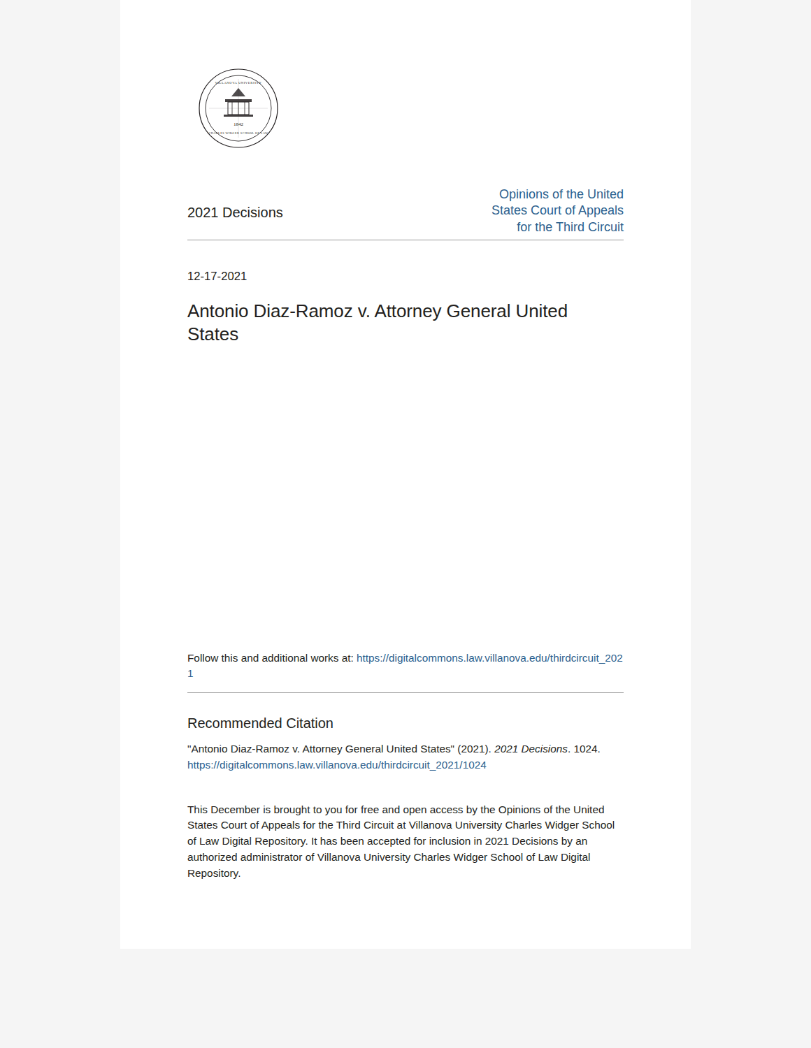1842 VILLANOVA UNIVERSITY CHARLES WIDGER SCHOOL OF LAW
2021 Decisions
Opinions of the United
States Court of Appeals
for the Third Circuit
12-17-2021
Antonio Diaz-Ramoz v. Attorney General United States
Follow this and additional works at: https://digitalcommons.law.villanova.edu/thirdcircuit_2021
Recommended Citation
"Antonio Diaz-Ramoz v. Attorney General United States" (2021). 2021 Decisions. 1024.
https://digitalcommons.law.villanova.edu/thirdcircuit_2021/1024
This December is brought to you for free and open access by the Opinions of the United States Court of Appeals for the Third Circuit at Villanova University Charles Widger School of Law Digital Repository. It has been accepted for inclusion in 2021 Decisions by an authorized administrator of Villanova University Charles Widger School of Law Digital Repository.